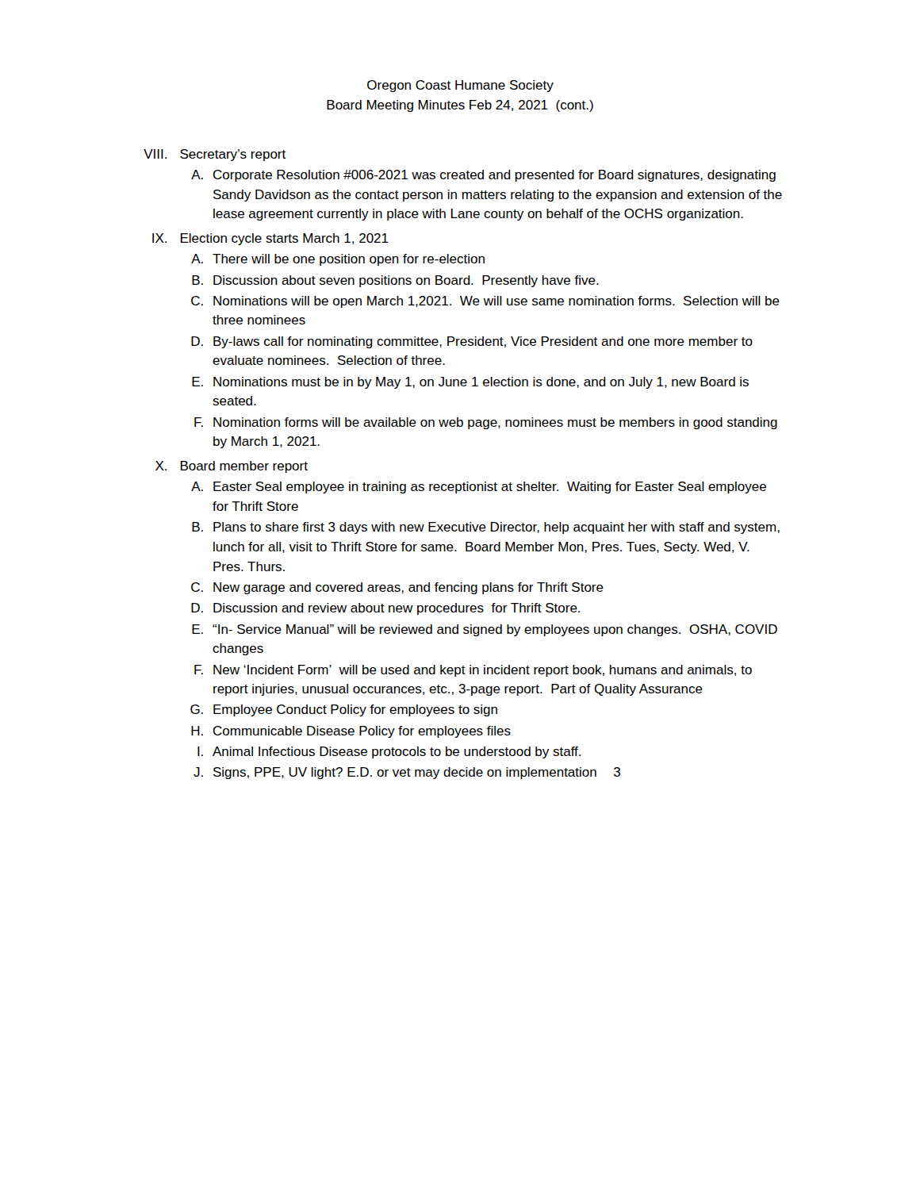Oregon Coast Humane Society
Board Meeting Minutes Feb 24, 2021 (cont.)
Secretary’s report
Corporate Resolution #006-2021 was created and presented for Board signatures, designating Sandy Davidson as the contact person in matters relating to the expansion and extension of the lease agreement currently in place with Lane county on behalf of the OCHS organization.
Election cycle starts March 1, 2021
There will be one position open for re-election
Discussion about seven positions on Board. Presently have five.
Nominations will be open March 1,2021. We will use same nomination forms. Selection will be three nominees
By-laws call for nominating committee, President, Vice President and one more member to evaluate nominees. Selection of three.
Nominations must be in by May 1, on June 1 election is done, and on July 1, new Board is seated.
Nomination forms will be available on web page, nominees must be members in good standing by March 1, 2021.
Board member report
Easter Seal employee in training as receptionist at shelter. Waiting for Easter Seal employee for Thrift Store
Plans to share first 3 days with new Executive Director, help acquaint her with staff and system, lunch for all, visit to Thrift Store for same. Board Member Mon, Pres. Tues, Secty. Wed, V. Pres. Thurs.
New garage and covered areas, and fencing plans for Thrift Store
Discussion and review about new procedures for Thrift Store.
“In- Service Manual” will be reviewed and signed by employees upon changes. OSHA, COVID changes
New ‘Incident Form’ will be used and kept in incident report book, humans and animals, to report injuries, unusual occurances, etc., 3-page report. Part of Quality Assurance
Employee Conduct Policy for employees to sign
Communicable Disease Policy for employees files
Animal Infectious Disease protocols to be understood by staff.
Signs, PPE, UV light? E.D. or vet may decide on implementation3